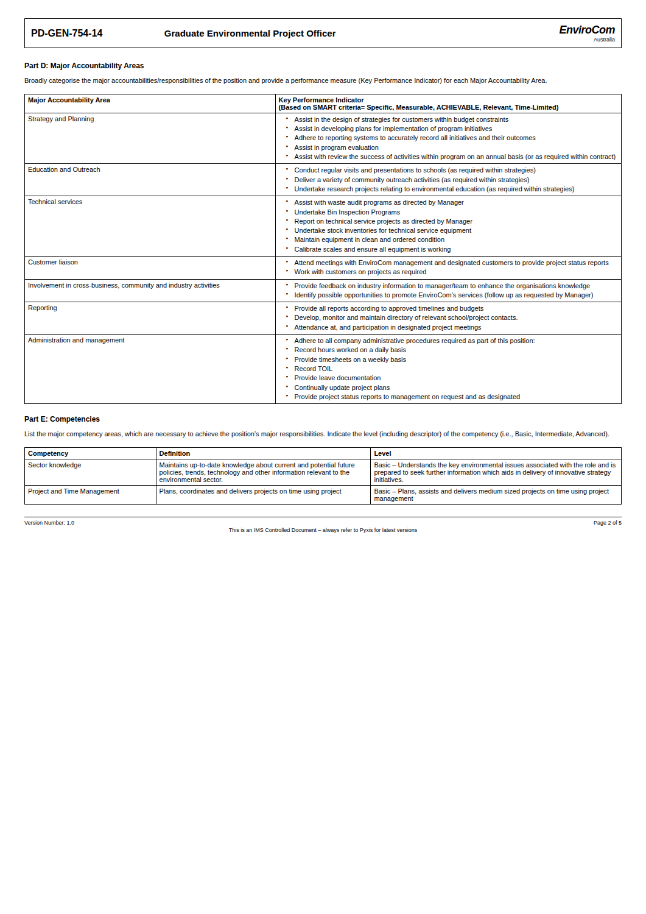PD-GEN-754-14
Graduate Environmental Project Officer
EnviroComAustralia
Part D: Major Accountability Areas
Broadly categorise the major accountabilities/responsibilities of the position and provide a performance measure (Key Performance Indicator) for each Major Accountability Area.
| Major Accountability Area | Key Performance Indicator (Based on SMART criteria= Specific, Measurable, ACHIEVABLE, Relevant, Time-Limited) |
| --- | --- |
| Strategy and Planning | Assist in the design of strategies for customers within budget constraints Assist in developing plans for implementation of program initiatives Adhere to reporting systems to accurately record all initiatives and their outcomes Assist in program evaluation Assist with review the success of activities within program on an annual basis (or as required within contract) |
| Education and Outreach | Conduct regular visits and presentations to schools (as required within strategies) Deliver a variety of community outreach activities (as required within strategies) Undertake research projects relating to environmental education (as required within strategies) |
| Technical services | Assist with waste audit programs as directed by Manager Undertake Bin Inspection Programs Report on technical service projects as directed by Manager Undertake stock inventories for technical service equipment Maintain equipment in clean and ordered condition Calibrate scales and ensure all equipment is working |
| Customer liaison | Attend meetings with EnviroCom management and designated customers to provide project status reports Work with customers on projects as required |
| Involvement in cross-business, community and industry activities | Provide feedback on industry information to manager/team to enhance the organisations knowledge Identify possible opportunities to promote EnviroCom’s services (follow up as requested by Manager) |
| Reporting | Provide all reports according to approved timelines and budgets Develop, monitor and maintain directory of relevant school/project contacts. Attendance at, and participation in designated project meetings |
| Administration and management | Adhere to all company administrative procedures required as part of this position: Record hours worked on a daily basis Provide timesheets on a weekly basis Record TOIL Provide leave documentation Continually update project plans Provide project status reports to management on request and as designated |
Part E: Competencies
List the major competency areas, which are necessary to achieve the position’s major responsibilities. Indicate the level (including descriptor) of the competency (i.e., Basic, Intermediate, Advanced).
| Competency | Definition | Level |
| --- | --- | --- |
| Sector knowledge | Maintains up-to-date knowledge about current and potential future policies, trends, technology and other information relevant to the environmental sector. | Basic – Understands the key environmental issues associated with the role and is prepared to seek further information which aids in delivery of innovative strategy initiatives. |
| Project and Time Management | Plans, coordinates and delivers projects on time using project | Basic – Plans, assists and delivers medium sized projects on time using project management |
Version Number: 1.0
Page 2 of 5
This is an IMS Controlled Document – always refer to Pyxis for latest versions